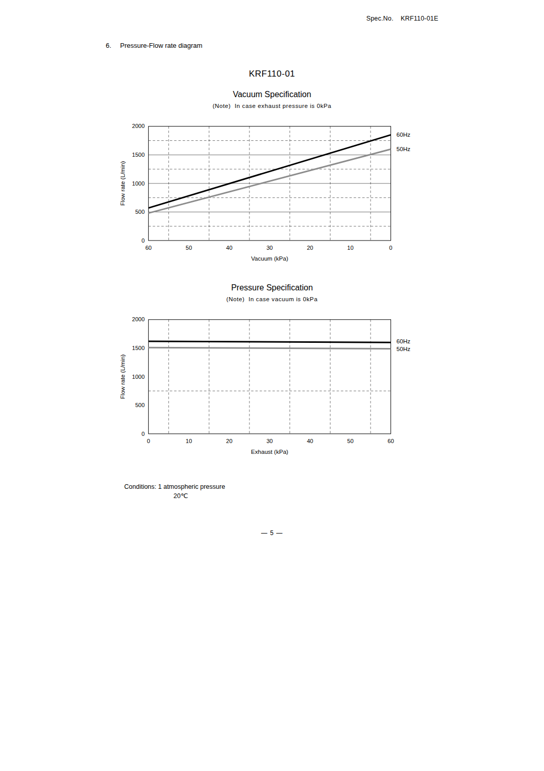Spec.No. KRF110-01E
6. Pressure-Flow rate diagram
KRF110-01
Vacuum Specification
(Note) In case exhaust pressure is 0kPa
y mapping: 0 -> 270 ; 2000 -> 30 => y = 270 - value*0.12 60Hz 50Hz 2000 1500 1000 500 0 60 50 40 30 20 10 0 Vacuum (kPa) Flow rate (L/min)
Pressure Specification
(Note) In case vacuum is 0kPa
60Hz 50Hz 2000 1500 1000 500 0 0 10 20 30 40 50 60 Exhaust (kPa) Flow rate (L/min)
Conditions: 1 atmospheric pressure
20℃
— 5 —